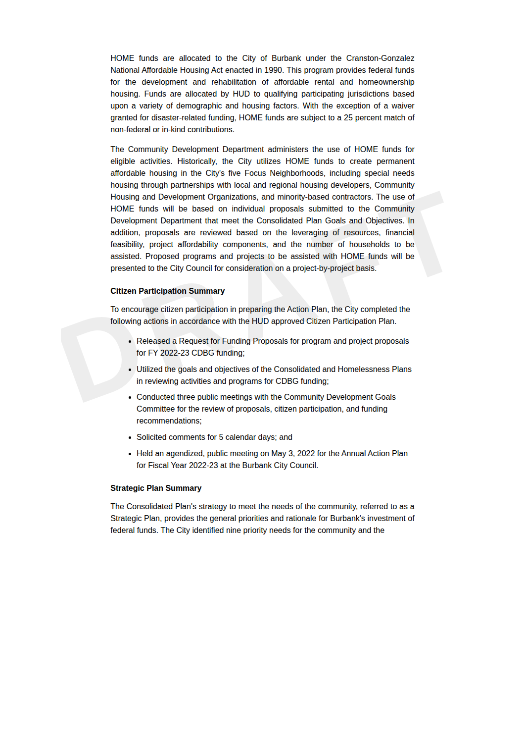DRAFT
HOME funds are allocated to the City of Burbank under the Cranston-Gonzalez National Affordable Housing Act enacted in 1990. This program provides federal funds for the development and rehabilitation of affordable rental and homeownership housing. Funds are allocated by HUD to qualifying participating jurisdictions based upon a variety of demographic and housing factors. With the exception of a waiver granted for disaster-related funding, HOME funds are subject to a 25 percent match of non-federal or in-kind contributions.
The Community Development Department administers the use of HOME funds for eligible activities. Historically, the City utilizes HOME funds to create permanent affordable housing in the City's five Focus Neighborhoods, including special needs housing through partnerships with local and regional housing developers, Community Housing and Development Organizations, and minority-based contractors. The use of HOME funds will be based on individual proposals submitted to the Community Development Department that meet the Consolidated Plan Goals and Objectives. In addition, proposals are reviewed based on the leveraging of resources, financial feasibility, project affordability components, and the number of households to be assisted. Proposed programs and projects to be assisted with HOME funds will be presented to the City Council for consideration on a project-by-project basis.
Citizen Participation Summary
To encourage citizen participation in preparing the Action Plan, the City completed the following actions in accordance with the HUD approved Citizen Participation Plan.
Released a Request for Funding Proposals for program and project proposals for FY 2022-23 CDBG funding;
Utilized the goals and objectives of the Consolidated and Homelessness Plans in reviewing activities and programs for CDBG funding;
Conducted three public meetings with the Community Development Goals Committee for the review of proposals, citizen participation, and funding recommendations;
Solicited comments for 5 calendar days; and
Held an agendized, public meeting on May 3, 2022 for the Annual Action Plan for Fiscal Year 2022-23 at the Burbank City Council.
Strategic Plan Summary
The Consolidated Plan's strategy to meet the needs of the community, referred to as a Strategic Plan, provides the general priorities and rationale for Burbank's investment of federal funds. The City identified nine priority needs for the community and the